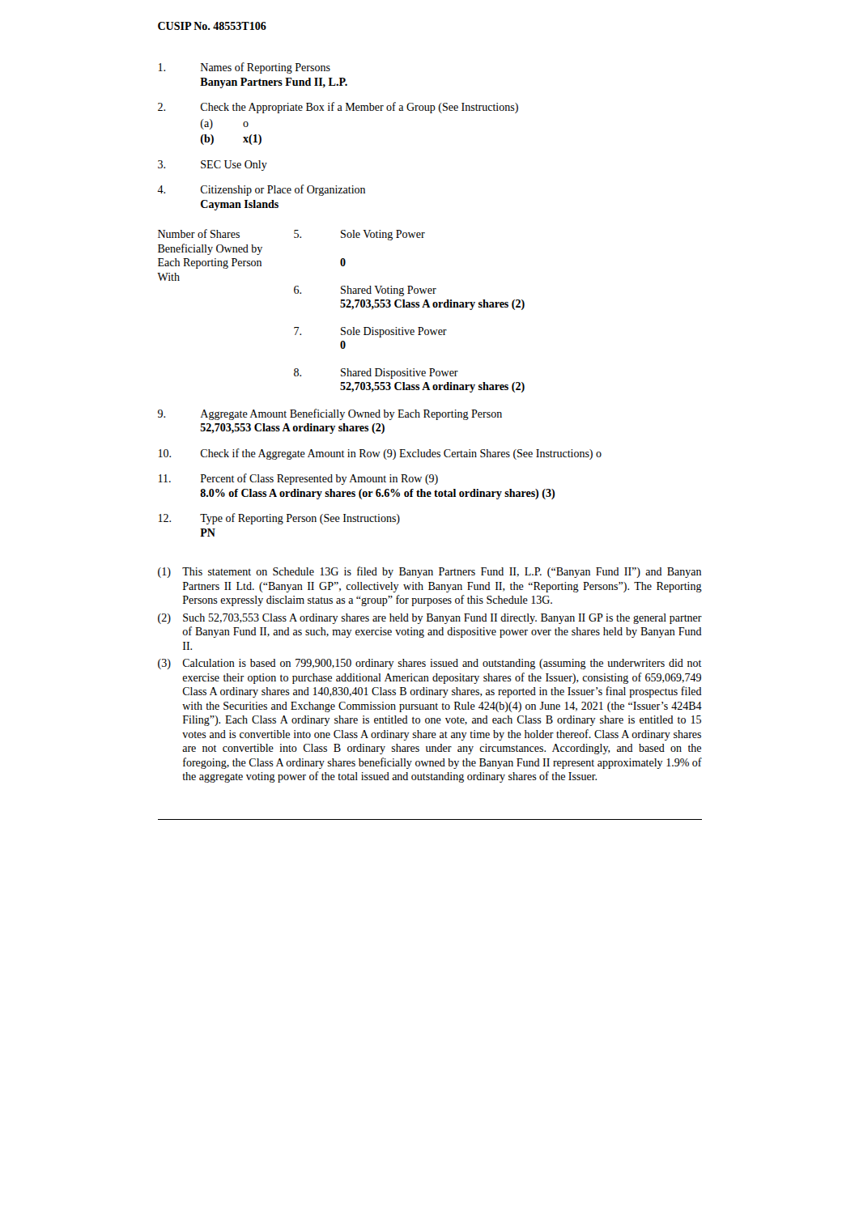CUSIP No. 48553T106
| 1. | Names of Reporting Persons Banyan Partners Fund II, L.P. |
| 2. | Check the Appropriate Box if a Member of a Group (See Instructions) (a) o (b) x(1) |
| 3. | SEC Use Only |
| 4. | Citizenship or Place of Organization Cayman Islands |
Number of Shares Beneficially Owned by Each Reporting Person With
| 5. | Sole Voting Power 0 |
| 6. | Shared Voting Power 52,703,553 Class A ordinary shares (2) |
| 7. | Sole Dispositive Power 0 |
| 8. | Shared Dispositive Power 52,703,553 Class A ordinary shares (2) |
| 9. | Aggregate Amount Beneficially Owned by Each Reporting Person 52,703,553 Class A ordinary shares (2) |
| 10. | Check if the Aggregate Amount in Row (9) Excludes Certain Shares (See Instructions) o |
| 11. | Percent of Class Represented by Amount in Row (9) 8.0% of Class A ordinary shares (or 6.6% of the total ordinary shares) (3) |
| 12. | Type of Reporting Person (See Instructions) PN |
This statement on Schedule 13G is filed by Banyan Partners Fund II, L.P. (“Banyan Fund II”) and Banyan Partners II Ltd. (“Banyan II GP”, collectively with Banyan Fund II, the “Reporting Persons”). The Reporting Persons expressly disclaim status as a “group” for purposes of this Schedule 13G.
Such 52,703,553 Class A ordinary shares are held by Banyan Fund II directly. Banyan II GP is the general partner of Banyan Fund II, and as such, may exercise voting and dispositive power over the shares held by Banyan Fund II.
Calculation is based on 799,900,150 ordinary shares issued and outstanding (assuming the underwriters did not exercise their option to purchase additional American depositary shares of the Issuer), consisting of 659,069,749 Class A ordinary shares and 140,830,401 Class B ordinary shares, as reported in the Issuer’s final prospectus filed with the Securities and Exchange Commission pursuant to Rule 424(b)(4) on June 14, 2021 (the “Issuer’s 424B4 Filing”). Each Class A ordinary share is entitled to one vote, and each Class B ordinary share is entitled to 15 votes and is convertible into one Class A ordinary share at any time by the holder thereof. Class A ordinary shares are not convertible into Class B ordinary shares under any circumstances. Accordingly, and based on the foregoing, the Class A ordinary shares beneficially owned by the Banyan Fund II represent approximately 1.9% of the aggregate voting power of the total issued and outstanding ordinary shares of the Issuer.